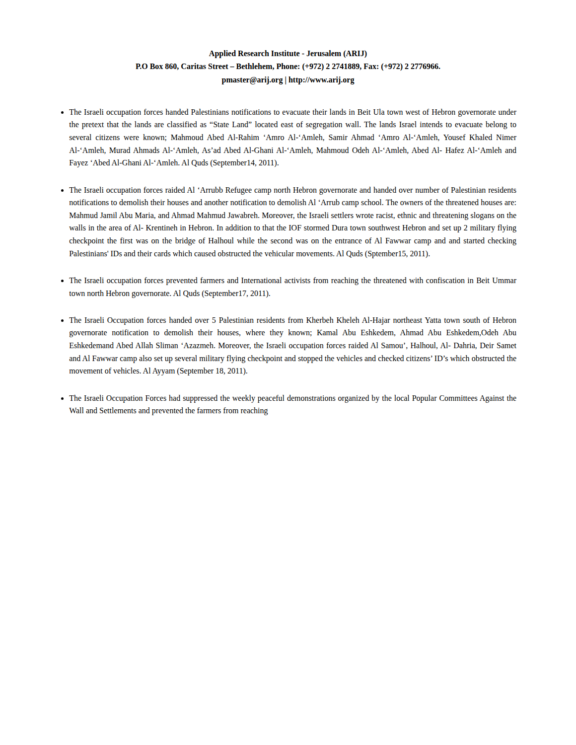Applied Research Institute - Jerusalem (ARIJ)
P.O Box 860, Caritas Street – Bethlehem, Phone: (+972) 2 2741889, Fax: (+972) 2 2776966.
pmaster@arij.org | http://www.arij.org
The Israeli occupation forces handed Palestinians notifications to evacuate their lands in Beit Ula town west of Hebron governorate under the pretext that the lands are classified as “State Land” located east of segregation wall. The lands Israel intends to evacuate belong to several citizens were known; Mahmoud Abed Al-Rahim ‘Amro Al-‘Amleh, Samir Ahmad ‘Amro Al-‘Amleh, Yousef Khaled Nimer Al-‘Amleh, Murad Ahmads Al-‘Amleh, As’ad Abed Al-Ghani Al-‘Amleh, Mahmoud Odeh Al-‘Amleh, Abed Al- Hafez Al-‘Amleh and Fayez ‘Abed Al-Ghani Al-‘Amleh. Al Quds (September14, 2011).
The Israeli occupation forces raided Al ‘Arrubb Refugee camp north Hebron governorate and handed over number of Palestinian residents notifications to demolish their houses and another notification to demolish Al ‘Arrub camp school. The owners of the threatened houses are: Mahmud Jamil Abu Maria, and Ahmad Mahmud Jawabreh. Moreover, the Israeli settlers wrote racist, ethnic and threatening slogans on the walls in the area of Al- Krentineh in Hebron. In addition to that the IOF stormed Dura town southwest Hebron and set up 2 military flying checkpoint the first was on the bridge of Halhoul while the second was on the entrance of Al Fawwar camp and and started checking Palestinians' IDs and their cards which caused obstructed the vehicular movements. Al Quds (Sptember15, 2011).
The Israeli occupation forces prevented farmers and International activists from reaching the threatened with confiscation in Beit Ummar town north Hebron governorate. Al Quds (September17, 2011).
The Israeli Occupation forces handed over 5 Palestinian residents from Kherbeh Kheleh Al-Hajar northeast Yatta town south of Hebron governorate notification to demolish their houses, where they known; Kamal Abu Eshkedem, Ahmad Abu Eshkedem,Odeh Abu Eshkedemand Abed Allah Sliman ‘Azazmeh. Moreover, the Israeli occupation forces raided Al Samou’, Halhoul, Al- Dahria, Deir Samet and Al Fawwar camp also set up several military flying checkpoint and stopped the vehicles and checked citizens’ ID’s which obstructed the movement of vehicles. Al Ayyam (September 18, 2011).
The Israeli Occupation Forces had suppressed the weekly peaceful demonstrations organized by the local Popular Committees Against the Wall and Settlements and prevented the farmers from reaching